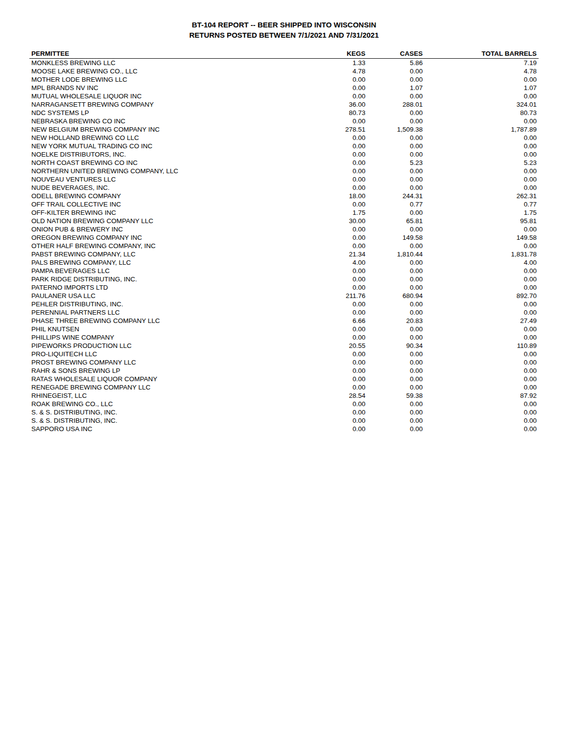BT-104 REPORT -- BEER SHIPPED INTO WISCONSIN
RETURNS POSTED BETWEEN 7/1/2021 AND 7/31/2021
| PERMITTEE | KEGS | CASES | TOTAL BARRELS |
| --- | --- | --- | --- |
| MONKLESS BREWING LLC | 1.33 | 5.86 | 7.19 |
| MOOSE LAKE BREWING CO., LLC | 4.78 | 0.00 | 4.78 |
| MOTHER LODE BREWING LLC | 0.00 | 0.00 | 0.00 |
| MPL BRANDS NV INC | 0.00 | 1.07 | 1.07 |
| MUTUAL WHOLESALE LIQUOR INC | 0.00 | 0.00 | 0.00 |
| NARRAGANSETT BREWING COMPANY | 36.00 | 288.01 | 324.01 |
| NDC SYSTEMS LP | 80.73 | 0.00 | 80.73 |
| NEBRASKA BREWING CO INC | 0.00 | 0.00 | 0.00 |
| NEW BELGIUM BREWING COMPANY INC | 278.51 | 1,509.38 | 1,787.89 |
| NEW HOLLAND BREWING CO LLC | 0.00 | 0.00 | 0.00 |
| NEW YORK MUTUAL TRADING CO INC | 0.00 | 0.00 | 0.00 |
| NOELKE DISTRIBUTORS, INC. | 0.00 | 0.00 | 0.00 |
| NORTH COAST BREWING CO INC | 0.00 | 5.23 | 5.23 |
| NORTHERN UNITED BREWING COMPANY, LLC | 0.00 | 0.00 | 0.00 |
| NOUVEAU VENTURES LLC | 0.00 | 0.00 | 0.00 |
| NUDE BEVERAGES, INC. | 0.00 | 0.00 | 0.00 |
| ODELL BREWING COMPANY | 18.00 | 244.31 | 262.31 |
| OFF TRAIL COLLECTIVE INC | 0.00 | 0.77 | 0.77 |
| OFF-KILTER BREWING INC | 1.75 | 0.00 | 1.75 |
| OLD NATION BREWING COMPANY LLC | 30.00 | 65.81 | 95.81 |
| ONION PUB & BREWERY INC | 0.00 | 0.00 | 0.00 |
| OREGON BREWING COMPANY INC | 0.00 | 149.58 | 149.58 |
| OTHER HALF BREWING COMPANY, INC | 0.00 | 0.00 | 0.00 |
| PABST BREWING COMPANY, LLC | 21.34 | 1,810.44 | 1,831.78 |
| PALS BREWING COMPANY, LLC | 4.00 | 0.00 | 4.00 |
| PAMPA BEVERAGES LLC | 0.00 | 0.00 | 0.00 |
| PARK RIDGE DISTRIBUTING, INC. | 0.00 | 0.00 | 0.00 |
| PATERNO IMPORTS LTD | 0.00 | 0.00 | 0.00 |
| PAULANER USA LLC | 211.76 | 680.94 | 892.70 |
| PEHLER DISTRIBUTING, INC. | 0.00 | 0.00 | 0.00 |
| PERENNIAL PARTNERS LLC | 0.00 | 0.00 | 0.00 |
| PHASE THREE BREWING COMPANY LLC | 6.66 | 20.83 | 27.49 |
| PHIL KNUTSEN | 0.00 | 0.00 | 0.00 |
| PHILLIPS WINE COMPANY | 0.00 | 0.00 | 0.00 |
| PIPEWORKS PRODUCTION LLC | 20.55 | 90.34 | 110.89 |
| PRO-LIQUITECH LLC | 0.00 | 0.00 | 0.00 |
| PROST BREWING COMPANY LLC | 0.00 | 0.00 | 0.00 |
| RAHR & SONS BREWING LP | 0.00 | 0.00 | 0.00 |
| RATAS WHOLESALE LIQUOR COMPANY | 0.00 | 0.00 | 0.00 |
| RENEGADE BREWING COMPANY LLC | 0.00 | 0.00 | 0.00 |
| RHINEGEIST, LLC | 28.54 | 59.38 | 87.92 |
| ROAK BREWING CO., LLC | 0.00 | 0.00 | 0.00 |
| S. & S. DISTRIBUTING, INC. | 0.00 | 0.00 | 0.00 |
| S. & S. DISTRIBUTING, INC. | 0.00 | 0.00 | 0.00 |
| SAPPORO USA INC | 0.00 | 0.00 | 0.00 |